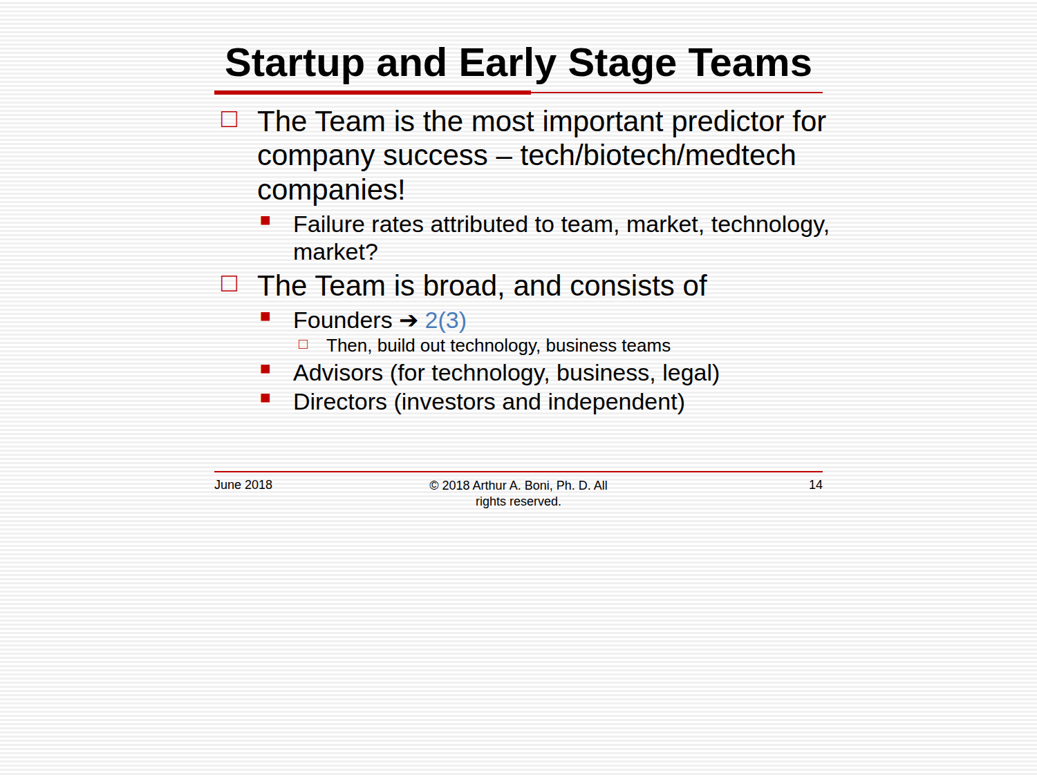Startup and Early Stage Teams
The Team is the most important predictor for company success – tech/biotech/medtech companies!
Failure rates attributed to team, market, technology, market?
The Team is broad, and consists of
Founders ➔ 2(3)
Then, build out technology, business teams
Advisors (for technology, business, legal)
Directors (investors and independent)
June 2018
© 2018 Arthur A. Boni, Ph. D. All
rights reserved.
14